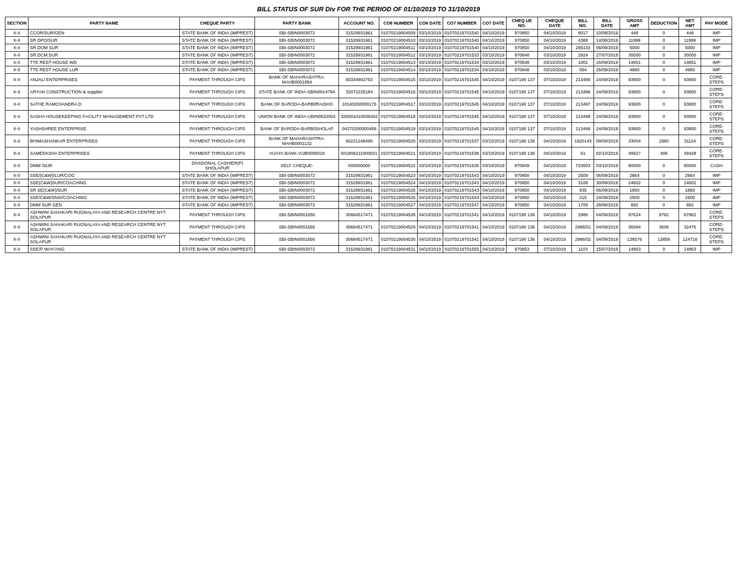BILL STATUS OF SUR Div FOR THE PERIOD OF 01/10/2019 TO 31/10/2019
| SECTION | PARTY NAME | CHEQUE PARTY | PARTY BANK | ACCOUNT NO. | CO6 NUMBER | CO6 DATE | CO7 NUMBER | CO7 DATE | CHEQ UE NO. | CHEQUE DATE | BILL NO. | BILL DATE | GROSS AMT | DEDUCTION | NET AMT | PAY MODE |
| --- | --- | --- | --- | --- | --- | --- | --- | --- | --- | --- | --- | --- | --- | --- | --- | --- |
| X-II | CCOR/SUR/GEN | STATE BANK OF INDIA (IMPREST) | SBI-SBIN0003072 | 31529931961 | 01070219004509 | 03/10/2019 | 01070219701540 | 04/10/2019 | 970850 | 04/10/2019 | 8017 | 10/08/2019 | 449 | 0 | 449 | IMP |
| X-II | SR DPO/SUR | STATE BANK OF INDIA (IMPREST) | SBI-SBIN0003072 | 31529931961 | 01070219004510 | 03/10/2019 | 01070219701540 | 04/10/2019 | 970850 | 04/10/2019 | 4388 | 14/08/2019 | 11999 | 0 | 11999 | IMP |
| X-II | SR DOM SUR | STATE BANK OF INDIA (IMPREST) | SBI-SBIN0003072 | 31529931961 | 01070219004511 | 03/10/2019 | 01070219701540 | 04/10/2019 | 970850 | 04/10/2019 | 285133 | 06/09/2019 | 5000 | 0 | 5000 | IMP |
| X-II | SR.DCM.SUR | STATE BANK OF INDIA (IMPREST) | SBI-SBIN0003072 | 31529931961 | 01070219004512 | 03/10/2019 | 01070219701533 | 03/10/2019 | 970848 | 03/10/2019 | 2924 | 27/07/2019 | 30000 | 0 | 30000 | IMP |
| X-II | TTE REST HOUSE WD | STATE BANK OF INDIA (IMPREST) | SBI-SBIN0003072 | 31529931961 | 01070219004513 | 03/10/2019 | 01070219701534 | 03/10/2019 | 970848 | 03/10/2019 | 1001 | 16/09/2019 | 14851 | 0 | 14851 | IMP |
| X-II | TTE REST HOUSE LUR | STATE BANK OF INDIA (IMPREST) | SBI-SBIN0003072 | 31529931961 | 01070219004514 | 03/10/2019 | 01070219701534 | 03/10/2019 | 970848 | 03/10/2019 | 094 | 25/09/2019 | 4980 | 0 | 4980 | IMP |
| X-II | ANJALI ENTERPRISES | PAYMENT THROUGH CIPS | BANK OF MAHARASHTRA-MAHB0001954 | 60334902763 | 01070219004515 | 03/10/2019 | 01070219701545 | 04/10/2019 | 0107190 137 | 07/10/2019 | 213495 | 24/09/2019 | 93900 | 0 | 93900 | CORE-STEPS |
| X-II | ARYAN CONSTRUCTION & supplier | PAYMENT THROUGH CIPS | STATE BANK OF INDIA-SBIN0014794 | 32072225184 | 01070219004516 | 03/10/2019 | 01070219701545 | 04/10/2019 | 0107190 137 | 07/10/2019 | 213496 | 24/09/2019 | 93900 | 0 | 93900 | CORE-STEPS |
| X-II | SATHE RAMCHANDRA D | PAYMENT THROUGH CIPS | BANK OF BARODA-BARB0RAISHO | 10140200000176 | 01070219004517 | 03/10/2019 | 01070219701545 | 04/10/2019 | 0107190 137 | 07/10/2019 | 213497 | 24/09/2019 | 93900 | 0 | 93900 | CORE-STEPS |
| X-II | SASHA HOUSEKEEPING FACILITY MANAGEMENT PVT LTD | PAYMENT THROUGH CIPS | UNION BANK OF INDIA-UBIN0532002 | 320001010036402 | 01070219004518 | 03/10/2019 | 01070219701545 | 04/10/2019 | 0107190 137 | 07/10/2019 | 213498 | 24/09/2019 | 93900 | 0 | 93900 | CORE-STEPS |
| X-II | YASHSHREE ENTERPRISE | PAYMENT THROUGH CIPS | BANK OF BARODA-BARB0SHOLAP | 04370200000458 | 01070219004519 | 03/10/2019 | 01070219701545 | 04/10/2019 | 0107190 137 | 07/10/2019 | 213499 | 24/09/2019 | 93900 | 0 | 93900 | CORE-STEPS |
| X-II | BHIMASHANKAR ENTERPRISES | PAYMENT THROUGH CIPS | BANK OF MAHARASHTRA-MAHB0001132 | 60221248490 | 01070219004520 | 03/10/2019 | 01070219701537 | 03/10/2019 | 0107190 136 | 04/10/2019 | 1920143 | 09/09/2019 | 33004 | 1880 | 31124 | CORE-STEPS |
| X-II | SAMEEKSHA ENTERPRISES | PAYMENT THROUGH CIPS | VIJAYA BANK-VIJB0005018 | 501806211000021 | 01070219004521 | 03/10/2019 | 01070219701538 | 03/10/2019 | 0107190 136 | 04/10/2019 | 61 | 02/10/2019 | 49927 | 499 | 49428 | CORE-STEPS |
| X-II | DMM /SUR | DIVISIONAL CASHIER(P) SHOLAPUR | SELF CHEQUE- | 000000000 | 01070219004522 | 03/10/2019 | 01070219701539 | 03/10/2019 | 970849 | 04/10/2019 | 733003 | 03/10/2019 | 80000 | 0 | 80000 | CASH |
| X-II | SSE/(C&W)/LUR/COG | STATE BANK OF INDIA (IMPREST) | SBI-SBIN0003072 | 31529931961 | 01070219004523 | 04/10/2019 | 01070219701543 | 04/10/2019 | 970850 | 04/10/2019 | 2509 | 06/09/2019 | 2864 | 0 | 2864 | IMP |
| X-II | SSE(C&W)SUR/COACHING | STATE BANK OF INDIA (IMPREST) | SBI-SBIN0003072 | 31529931961 | 01070219004524 | 04/10/2019 | 01070219701543 | 04/10/2019 | 970850 | 04/10/2019 | 3108 | 30/08/2019 | 24602 | 0 | 24602 | IMP |
| X-II | SR SE(C&W)/SUR | STATE BANK OF INDIA (IMPREST) | SBI-SBIN0003072 | 31529931961 | 01070219004525 | 04/10/2019 | 01070219701543 | 04/10/2019 | 970850 | 04/10/2019 | 935 | 06/09/2019 | 1850 | 0 | 1850 | IMP |
| X-II | SSE/C&W/SNSI/COACHING | STATE BANK OF INDIA (IMPREST) | SBI-SBIN0003072 | 31529931961 | 01070219004526 | 04/10/2019 | 01070219701543 | 04/10/2019 | 970850 | 04/10/2019 | 215 | 24/09/2019 | 2500 | 0 | 2500 | IMP |
| X-II | DMM SUR GEN | STATE BANK OF INDIA (IMPREST) | SBI-SBIN0003072 | 31529931961 | 01070219004527 | 04/10/2019 | 01070219701547 | 04/10/2019 | 970850 | 04/10/2019 | 1705 | 28/06/2019 | 892 | 0 | 892 | IMP |
| X-II | ASHWINI SAHAKARI RUGNALAYA AND RESEARCH CENTRE NYT. SOLAPUR | PAYMENT THROUGH CIPS | SBI-SBIN0001656 | 30684517471 | 01070219004528 | 04/10/2019 | 01070219701541 | 04/10/2019 | 0107190 136 | 04/10/2019 | 2986 | 04/09/2019 | 97624 | 9762 | 87862 | CORE-STEPS |
| X-II | ASHWINI SAHAKARI RUGNALAYA AND RESEARCH CENTRE NYT. SOLAPUR | PAYMENT THROUGH CIPS | SBI-SBIN0001656 | 30684517471 | 01070219004529 | 04/10/2019 | 01070219701541 | 04/10/2019 | 0107190 136 | 04/10/2019 | 2986/01 | 04/09/2019 | 36084 | 3608 | 32476 | CORE-STEPS |
| X-II | ASHWINI SAHAKARI RUGNALAYA AND RESEARCH CENTRE NYT. SOLAPUR | PAYMENT THROUGH CIPS | SBI-SBIN0001656 | 30684517471 | 01070219004530 | 04/10/2019 | 01070219701541 | 04/10/2019 | 0107190 136 | 04/10/2019 | 2986/02 | 04/09/2019 | 138576 | 13858 | 124718 | CORE-STEPS |
| X-II | SSE/P WAY/ANG | STATE BANK OF INDIA (IMPREST) | SBI-SBIN0003072 | 31529931961 | 01070219004531 | 04/10/2019 | 01070219701550 | 04/10/2019 | 970853 | 07/10/2019 | 1103 | 15/07/2019 | 14863 | 0 | 14863 | IMP |